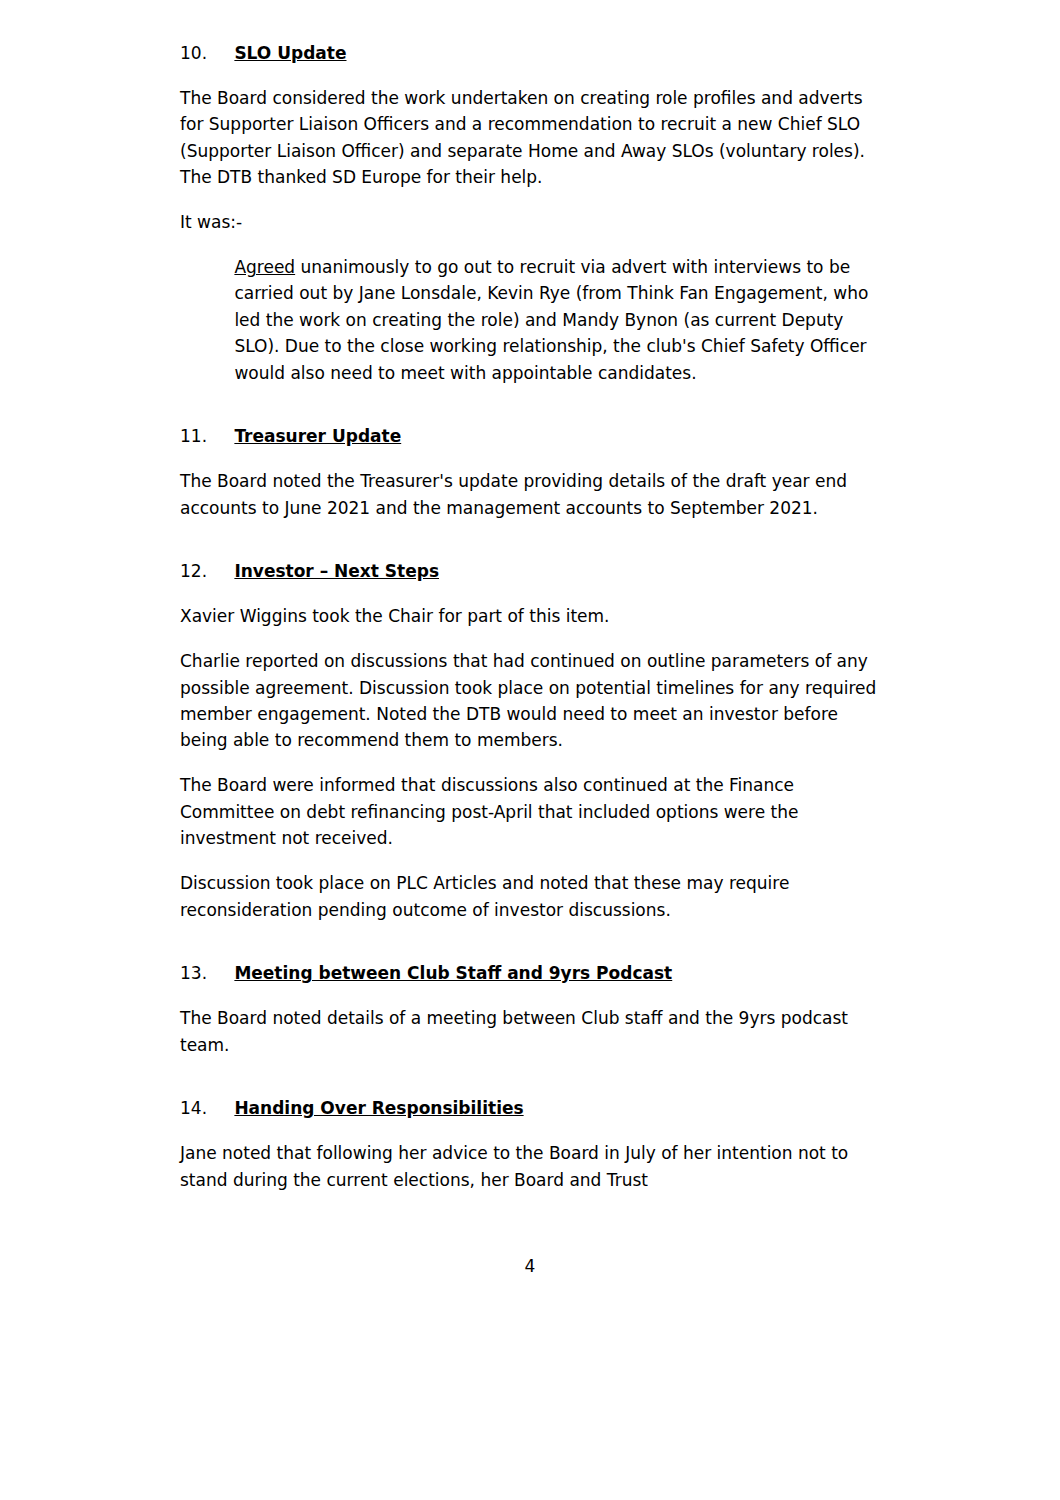SLO Update
The Board considered the work undertaken on creating role profiles and adverts for Supporter Liaison Officers and a recommendation to recruit a new Chief SLO (Supporter Liaison Officer) and separate Home and Away SLOs (voluntary roles). The DTB thanked SD Europe for their help.
It was:-
Agreed unanimously to go out to recruit via advert with interviews to be carried out by Jane Lonsdale, Kevin Rye (from Think Fan Engagement, who led the work on creating the role) and Mandy Bynon (as current Deputy SLO). Due to the close working relationship, the club's Chief Safety Officer would also need to meet with appointable candidates.
Treasurer Update
The Board noted the Treasurer's update providing details of the draft year end accounts to June 2021 and the management accounts to September 2021.
Investor – Next Steps
Xavier Wiggins took the Chair for part of this item.
Charlie reported on discussions that had continued on outline parameters of any possible agreement. Discussion took place on potential timelines for any required member engagement. Noted the DTB would need to meet an investor before being able to recommend them to members.
The Board were informed that discussions also continued at the Finance Committee on debt refinancing post-April that included options were the investment not received.
Discussion took place on PLC Articles and noted that these may require reconsideration pending outcome of investor discussions.
Meeting between Club Staff and 9yrs Podcast
The Board noted details of a meeting between Club staff and the 9yrs podcast team.
Handing Over Responsibilities
Jane noted that following her advice to the Board in July of her intention not to stand during the current elections, her Board and Trust
4